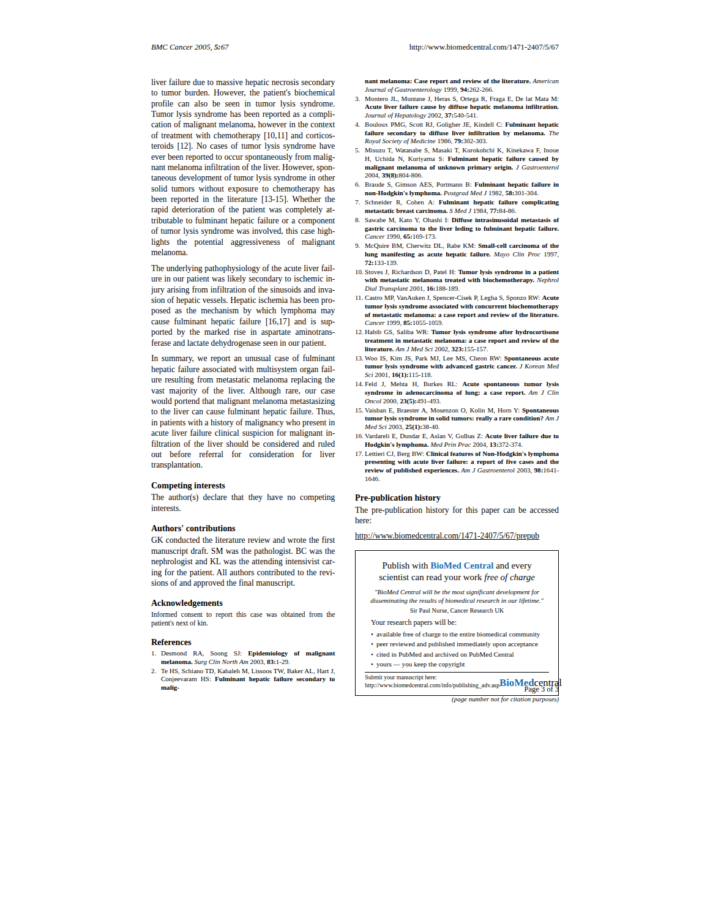BMC Cancer 2005, 5: 67
http://www.biomedcentral.com/1471-2407/5/67
liver failure due to massive hepatic necrosis secondary to tumor burden. However, the patient's biochemical profile can also be seen in tumor lysis syndrome. Tumor lysis syndrome has been reported as a complication of malignant melanoma, however in the context of treatment with chemotherapy [10,11] and corticosteroids [12]. No cases of tumor lysis syndrome have ever been reported to occur spontaneously from malignant melanoma infiltration of the liver. However, spontaneous development of tumor lysis syndrome in other solid tumors without exposure to chemotherapy has been reported in the literature [13-15]. Whether the rapid deterioration of the patient was completely attributable to fulminant hepatic failure or a component of tumor lysis syndrome was involved, this case highlights the potential aggressiveness of malignant melanoma.
The underlying pathophysiology of the acute liver failure in our patient was likely secondary to ischemic injury arising from infiltration of the sinusoids and invasion of hepatic vessels. Hepatic ischemia has been proposed as the mechanism by which lymphoma may cause fulminant hepatic failure [16,17] and is supported by the marked rise in aspartate aminotransferase and lactate dehydrogenase seen in our patient.
In summary, we report an unusual case of fulminant hepatic failure associated with multisystem organ failure resulting from metastatic melanoma replacing the vast majority of the liver. Although rare, our case would portend that malignant melanoma metastasizing to the liver can cause fulminant hepatic failure. Thus, in patients with a history of malignancy who present in acute liver failure clinical suspicion for malignant infiltration of the liver should be considered and ruled out before referral for consideration for liver transplantation.
Competing interests
The author(s) declare that they have no competing interests.
Authors' contributions
GK conducted the literature review and wrote the first manuscript draft. SM was the pathologist. BC was the nephrologist and KL was the attending intensivist caring for the patient. All authors contributed to the revisions of and approved the final manuscript.
Acknowledgements
Informed consent to report this case was obtained from the patient's next of kin.
References
1. Desmond RA, Soong SJ: Epidemiology of malignant melanoma. Surg Clin North Am 2003, 83: 1-29.
2. Te HS, Schiano TD, Kahaleh M, Lissoos TW, Baker AL, Hart J, Conjeevaram HS: Fulminant hepatic failure secondary to malig-
2. nant melanoma: Case report and review of the literature. American Journal of Gastroenterology 1999, 94: 262-266.
3. Montero JL, Muntane J, Heras S, Ortega R, Fraga E, De lat Mata M: Acute liver failure cause by diffuse hepatic melanoma infiltration. Journal of Hepatology 2002, 37: 540-541.
4. Bouloux PMG, Scott RJ, Goligher JE, Kindell C: Fulminant hepatic failure secondary to diffuse liver infiltration by melanoma. The Royal Society of Medicine 1986, 79: 302-303.
5. Misuzu T, Watanabe S, Masaki T, Kurokohchi K, Kinekawa F, Inoue H, Uchida N, Kuriyama S: Fulminant hepatic failure caused by malignant melanoma of unknown primary origin. J Gastroenterol 2004, 39(8): 804-806.
6. Braude S, Gimson AES, Portmann B: Fulminant hepatic failure in non-Hodgkin's lymphoma. Postgrad Med J 1982, 58: 301-304.
7. Schneider R, Cohen A: Fulminant hepatic failure complicating metastatic breast carcinoma. S Med J 1984, 77: 84-86.
8. Sawabe M, Kato Y, Ohashi I: Diffuse intrasinusoidal metastasis of gastric carcinoma to the liver leding to fulminant hepatic failure. Cancer 1990, 65: 169-173.
9. McQuire BM, Cherwitz DL, Rabe KM: Small-cell carcinoma of the lung manifesting as acute hepatic failure. Mayo Clin Proc 1997, 72: 133-139.
10. Stoves J, Richardson D, Patel H: Tumor lysis syndrome in a patient with metastatic melanoma treated with biochemotherapy. Nephrol Dial Transplant 2001, 16: 188-189.
11. Castro MP, VanAuken J, Spencer-Cisek P, Legha S, Sponzo RW: Acute tumor lysis syndrome associated with concurrent biochemotherapy of metastatic melanoma: a case report and review of the literature. Cancer 1999, 85: 1055-1059.
12. Habib GS, Saliba WR: Tumor lysis syndrome after hydrocortisone treatment in metastatic melanoma: a case report and review of the literature. Am J Med Sci 2002, 323: 155-157.
13. Woo IS, Kim JS, Park MJ, Lee MS, Cheon RW: Spontaneous acute tumor lysis syndrome with advanced gastric cancer. J Korean Med Sci 2001, 16(1): 115-118.
14. Feld J, Mehta H, Burkes RL: Acute spontaneous tumor lysis syndrome in adenocarcinoma of lung: a case report. Am J Clin Oncol 2000, 23(5): 491-493.
15. Vaisban E, Braester A, Mosenzon O, Kolin M, Horn Y: Spontaneous tumor lysis syndrome in solid tumors: really a rare condition? Am J Med Sci 2003, 25(1): 38-40.
16. Vardareli E, Dundar E, Aslan V, Gulbas Z: Acute liver failure due to Hodgkin's lymphoma. Med Prin Prac 2004, 13: 372-374.
17. Lettieri CJ, Berg BW: Clinical features of Non-Hodgkin's lymphoma presenting with acute liver failure: a report of five cases and the review of published experiences. Am J Gastroenterol 2003, 98: 1641-1646.
Pre-publication history
The pre-publication history for this paper can be accessed here:
http://www.biomedcentral.com/1471-2407/5/67/prepub
Publish with Bio Med Central and every
scientist can read your work free of charge
"BioMed Central will be the most significant development for disseminating the results of biomedical research in our lifetime."
Sir Paul Nurse, Cancer Research UK
Your research papers will be:
available free of charge to the entire biomedical community
peer reviewed and published immediately upon acceptance
cited in PubMed and archived on PubMed Central
yours — you keep the copyright
Submit your manuscript here:
http://www.biomedcentral.com/info/publishing_adv.asp
BioMed central
Page 3 of 3
(page number not for citation purposes)